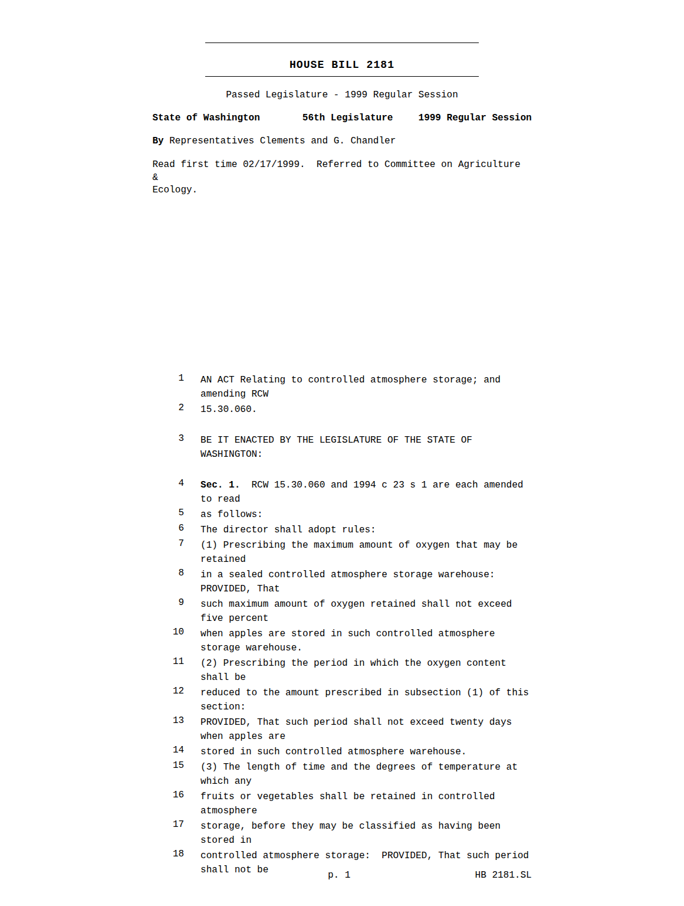HOUSE BILL 2181
Passed Legislature - 1999 Regular Session
State of Washington 56th Legislature 1999 Regular Session
By Representatives Clements and G. Chandler
Read first time 02/17/1999. Referred to Committee on Agriculture &
Ecology.
| 1 | AN ACT Relating to controlled atmosphere storage; and amending RCW |
| 2 | 15.30.060. |
| 3 | BE IT ENACTED BY THE LEGISLATURE OF THE STATE OF WASHINGTON: |
| 4 | Sec. 1. RCW 15.30.060 and 1994 c 23 s 1 are each amended to read |
| 5 | as follows: |
| 6 | The director shall adopt rules: |
| 7 | (1) Prescribing the maximum amount of oxygen that may be retained |
| 8 | in a sealed controlled atmosphere storage warehouse: PROVIDED, That |
| 9 | such maximum amount of oxygen retained shall not exceed five percent |
| 10 | when apples are stored in such controlled atmosphere storage warehouse. |
| 11 | (2) Prescribing the period in which the oxygen content shall be |
| 12 | reduced to the amount prescribed in subsection (1) of this section: |
| 13 | PROVIDED, That such period shall not exceed twenty days when apples are |
| 14 | stored in such controlled atmosphere warehouse. |
| 15 | (3) The length of time and the degrees of temperature at which any |
| 16 | fruits or vegetables shall be retained in controlled atmosphere |
| 17 | storage, before they may be classified as having been stored in |
| 18 | controlled atmosphere storage: PROVIDED, That such period shall not be |
p. 1 HB 2181.SL